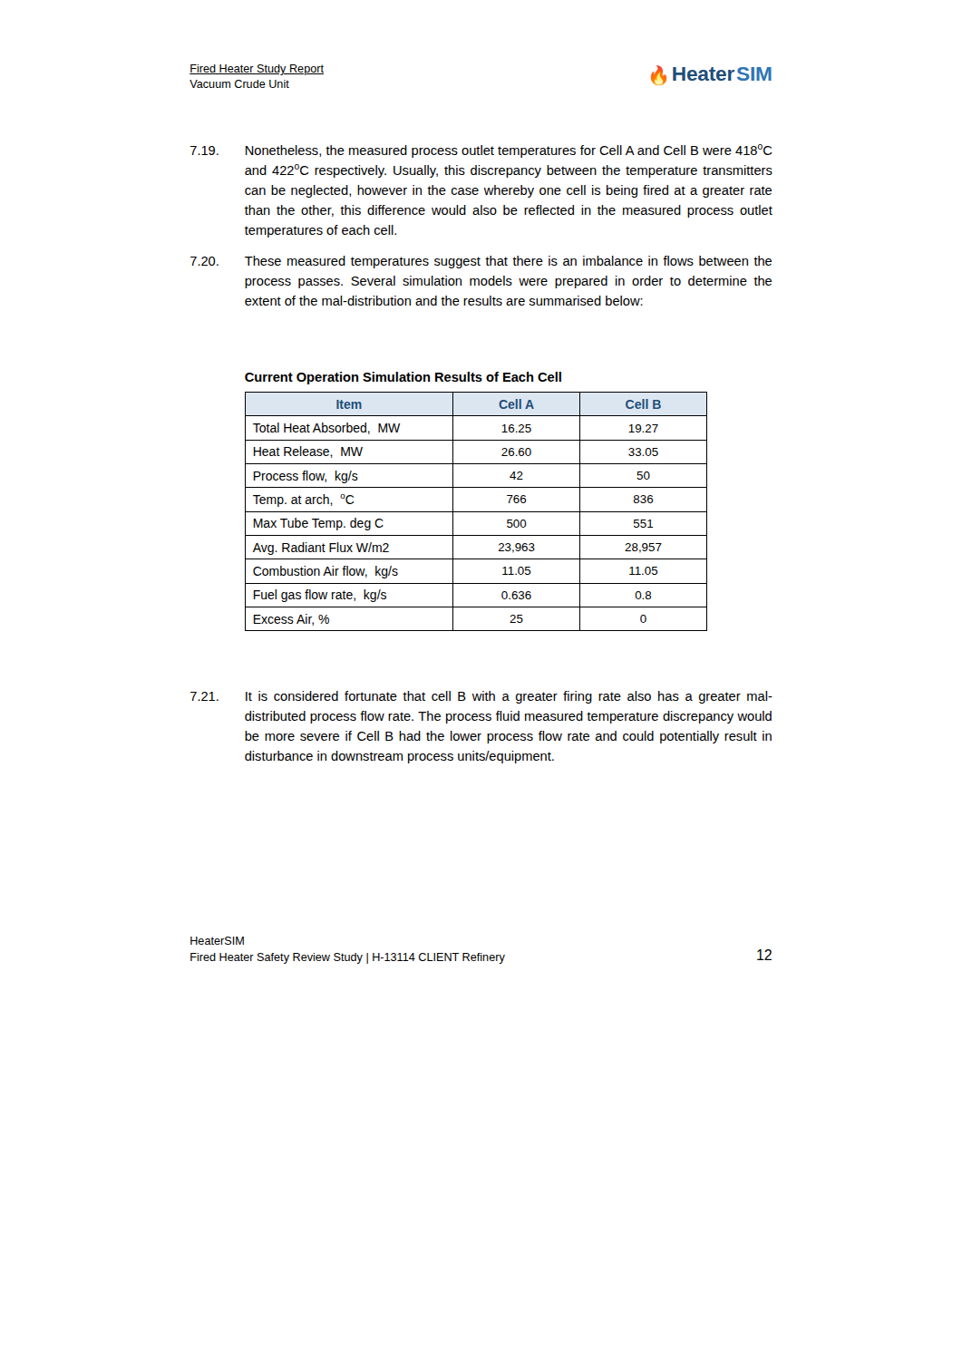Fired Heater Study Report
Vacuum Crude Unit
🔥Heater SIM
7.19.
Nonetheless, the measured process outlet temperatures for Cell A and Cell B were 418oC and 422oC respectively. Usually, this discrepancy between the temperature transmitters can be neglected, however in the case whereby one cell is being fired at a greater rate than the other, this difference would also be reflected in the measured process outlet temperatures of each cell.
7.20.
These measured temperatures suggest that there is an imbalance in flows between the process passes. Several simulation models were prepared in order to determine the extent of the mal-distribution and the results are summarised below:
Current Operation Simulation Results of Each Cell
| Item | Cell A | Cell B |
| --- | --- | --- |
| Total Heat Absorbed, MW | 16.25 | 19.27 |
| Heat Release, MW | 26.60 | 33.05 |
| Process flow, kg/s | 42 | 50 |
| Temp. at arch, o C | 766 | 836 |
| Max Tube Temp. deg C | 500 | 551 |
| Avg. Radiant Flux W/m2 | 23,963 | 28,957 |
| Combustion Air flow, kg/s | 11.05 | 11.05 |
| Fuel gas flow rate, kg/s | 0.636 | 0.8 |
| Excess Air, % | 25 | 0 |
7.21.
It is considered fortunate that cell B with a greater firing rate also has a greater mal-distributed process flow rate. The process fluid measured temperature discrepancy would be more severe if Cell B had the lower process flow rate and could potentially result in disturbance in downstream process units/equipment.
HeaterSIM
Fired Heater Safety Review Study | H-13114 CLIENT Refinery
12